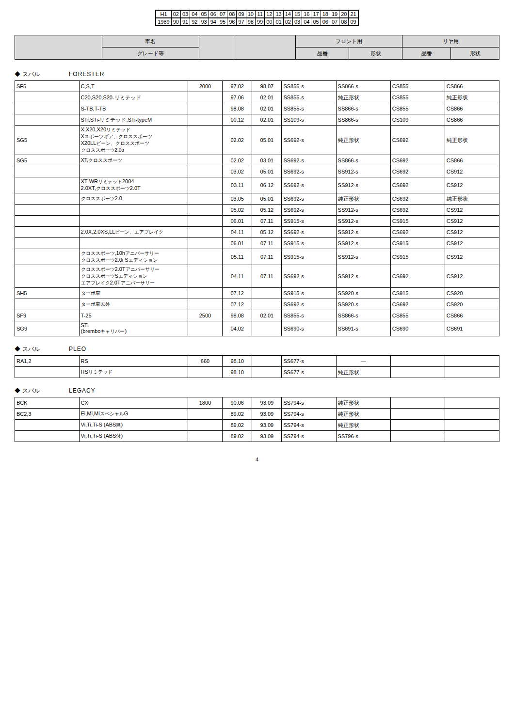| H1 | 02 | 03 | 04 | 05 | 06 | 07 | 08 | 09 | 10 | 11 | 12 | 13 | 14 | 15 | 16 | 17 | 18 | 19 | 20 | 21 |
| 1989 | 90 | 91 | 92 | 93 | 94 | 95 | 96 | 97 | 98 | 99 | 00 | 01 | 02 | 03 | 04 | 05 | 06 | 07 | 08 | 09 |
| | 車名 | | | フロント用 | リヤ用 |
| グレード等 | 品番 | 形状 | 品番 | 形状 |
◆スバルFORESTER
| SF5 | C,S,T | 2000 | 97.02 | 98.07 | SS855-s | SS866-s | CS855 | CS866 |
| | C20,S20,S20-リミテッド | | 97.06 | 02.01 | SS855-s | 純正形状 | CS855 | 純正形状 |
| | S-TB,T-TB | | 98.08 | 02.01 | SS855-s | SS866-s | CS855 | CS866 |
| | STi,STi-リミテッド,STi-typeM | | 00.12 | 02.01 | SS109-s | SS866-s | CS109 | CS866 |
| SG5 | X,X20,X20 リミテッド X スポーツギア、クロススポーツ X20LL ビーン、クロススポーツ クロススポーツ2.0α | | 02.02 | 05.01 | SS692-s | 純正形状 | CS692 | 純正形状 |
| SG5 | XT, クロススポーツ | | 02.02 | 03.01 | SS692-s | SS866-s | CS692 | CS866 |
| | | | 03.02 | 05.01 | SS692-s | SS912-s | CS692 | CS912 |
| | XT-WR リミテッド 2004 2.0XT, クロススポーツ 2.0T | | 03.11 | 06.12 | SS692-s | SS912-s | CS692 | CS912 |
| | クロススポーツ 2.0 | | 03.05 | 05.01 | SS692-s | 純正形状 | CS692 | 純正形状 |
| | | | 05.02 | 05.12 | SS692-s | SS912-s | CS692 | CS912 |
| | | | 06.01 | 07.11 | SS915-s | SS912-s | CS915 | CS912 |
| | 2.0X,2.0XS,LL ビーン、エアブレイク | | 04.11 | 05.12 | SS692-s | SS912-s | CS692 | CS912 |
| | | | 06.01 | 07.11 | SS915-s | SS912-s | CS915 | CS912 |
| | クロススポーツ ,10h アニバーサリー クロススポーツ 2.0i S エディション | | 05.11 | 07.11 | SS915-s | SS912-s | CS915 | CS912 |
| | クロススポーツ 2.0T アニバーサリー クロススポーツ S エディション エアブレイク 2.0T アニバーサリー | | 04.11 | 07.11 | SS692-s | SS912-s | CS692 | CS912 |
| SH5 | ターボ車 | | 07.12 | | SS915-s | SS920-s | CS915 | CS920 |
| | ターボ車以外 | | 07.12 | | SS692-s | SS920-s | CS692 | CS920 |
| SF9 | T-25 | 2500 | 98.08 | 02.01 | SS855-s | SS866-s | CS855 | CS866 |
| SG9 | STi (brembo キャリパー ) | | 04.02 | | SS690-s | SS691-s | CS690 | CS691 |
◆スバルPLEO
| RA1,2 | RS | 660 | 98.10 | | SS677-s | ― | | |
| | RS リミテッド | | 98.10 | | SS677-s | 純正形状 | | |
◆スバルLEGACY
| BCK | CX | 1800 | 90.06 | 93.09 | SS794-s | 純正形状 | | |
| BC2,3 | Ei,Mi,Mi スペシャル G | | 89.02 | 93.09 | SS794-s | 純正形状 | | |
| | Vi,Ti,Ti-S (ABS 無 ) | | 89.02 | 93.09 | SS794-s | 純正形状 | | |
| | Vi,Ti,Ti-S (ABS 付 ) | | 89.02 | 93.09 | SS794-s | SS796-s | | |
4